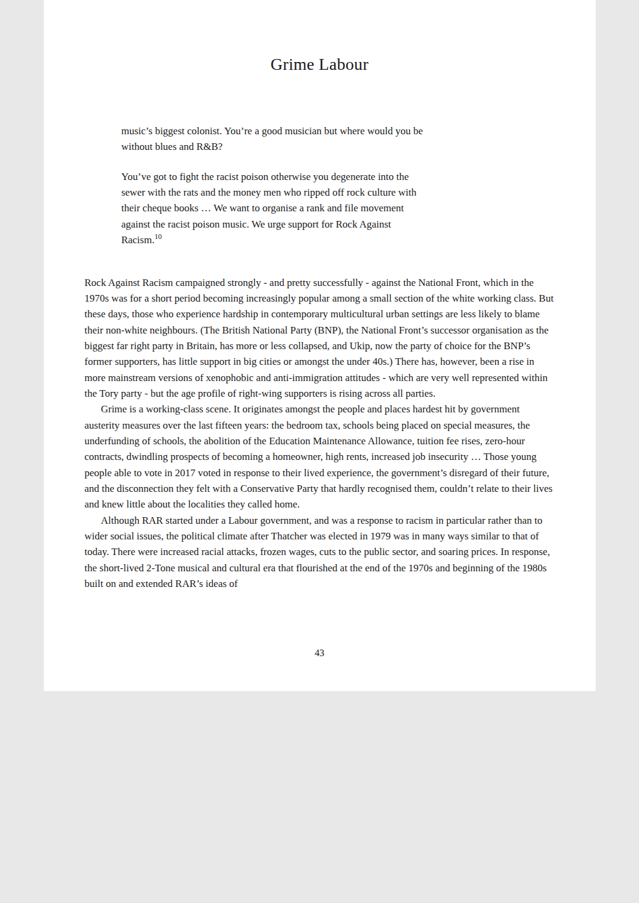Grime Labour
music’s biggest colonist. You’re a good musician but where would you be without blues and R&B?
You’ve got to fight the racist poison otherwise you degenerate into the sewer with the rats and the money men who ripped off rock culture with their cheque books … We want to organise a rank and file movement against the racist poison music. We urge support for Rock Against Racism.10
Rock Against Racism campaigned strongly - and pretty successfully - against the National Front, which in the 1970s was for a short period becoming increasingly popular among a small section of the white working class. But these days, those who experience hardship in contemporary multicultural urban settings are less likely to blame their non-white neighbours. (The British National Party (BNP), the National Front’s successor organisation as the biggest far right party in Britain, has more or less collapsed, and Ukip, now the party of choice for the BNP’s former supporters, has little support in big cities or amongst the under 40s.) There has, however, been a rise in more mainstream versions of xenophobic and anti-immigration attitudes - which are very well represented within the Tory party - but the age profile of right-wing supporters is rising across all parties.
Grime is a working-class scene. It originates amongst the people and places hardest hit by government austerity measures over the last fifteen years: the bedroom tax, schools being placed on special measures, the underfunding of schools, the abolition of the Education Maintenance Allowance, tuition fee rises, zero-hour contracts, dwindling prospects of becoming a homeowner, high rents, increased job insecurity … Those young people able to vote in 2017 voted in response to their lived experience, the government’s disregard of their future, and the disconnection they felt with a Conservative Party that hardly recognised them, couldn’t relate to their lives and knew little about the localities they called home.
Although RAR started under a Labour government, and was a response to racism in particular rather than to wider social issues, the political climate after Thatcher was elected in 1979 was in many ways similar to that of today. There were increased racial attacks, frozen wages, cuts to the public sector, and soaring prices. In response, the short-lived 2-Tone musical and cultural era that flourished at the end of the 1970s and beginning of the 1980s built on and extended RAR’s ideas of
43